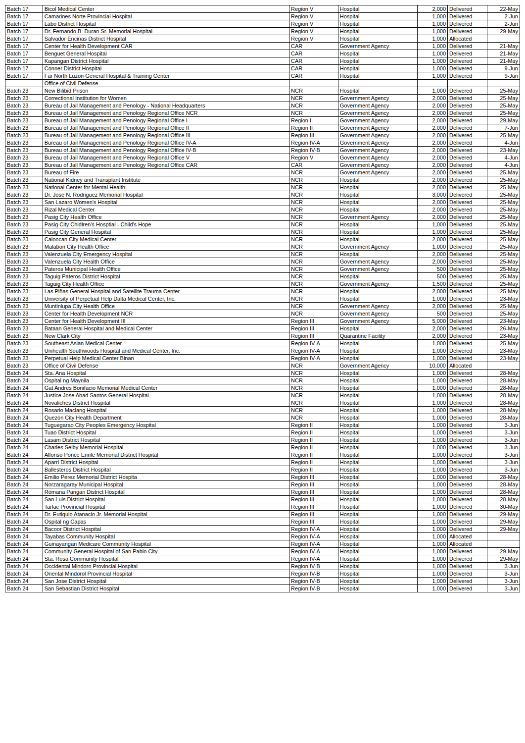| Batch 17 | Bicol Medical Center | Region V | Hospital | 2,000 | Delivered | 22-May |
| Batch 17 | Camarines Norte Provincial Hospital | Region V | Hospital | 1,000 | Delivered | 2-Jun |
| Batch 17 | Labo District Hospital | Region V | Hospital | 1,000 | Delivered | 2-Jun |
| Batch 17 | Dr. Fernando B. Duran Sr. Memorial Hospital | Region V | Hospital | 1,000 | Delivered | 29-May |
| Batch 17 | Salvador Encinas District Hospital | Region V | Hospital | 1,000 | Allocated | |
| Batch 17 | Center for Health Development CAR | CAR | Government Agency | 1,000 | Delivered | 21-May |
| Batch 17 | Benguet General Hospital | CAR | Hospital | 1,000 | Delivered | 21-May |
| Batch 17 | Kapangan District Hospital | CAR | Hospital | 1,000 | Delivered | 21-May |
| Batch 17 | Conner District Hospital | CAR | Hospital | 1,000 | Delivered | 9-Jun |
| Batch 17 | Far North Luzon General Hospital & Training Center | CAR | Hospital | 1,000 | Delivered | 9-Jun |
| | Office of Civil Defense | | | | | |
| Batch 23 | New Bilibid Prison | NCR | Hospital | 1,000 | Delivered | 25-May |
| Batch 23 | Correctional Institution for Women | NCR | Government Agency | 2,000 | Delivered | 25-May |
| Batch 23 | Bureau of Jail Management and Penology - National Headquarters | NCR | Government Agency | 2,000 | Delivered | 25-May |
| Batch 23 | Bureau of Jail Management and Penology Regional Office NCR | NCR | Government Agency | 2,000 | Delivered | 25-May |
| Batch 23 | Bureau of Jail Management and Penology Regional Office I | Region I | Government Agency | 2,000 | Delivered | 29-May |
| Batch 23 | Bureau of Jail Management and Penology Regional Office II | Region II | Government Agency | 2,000 | Delivered | 7-Jun |
| Batch 23 | Bureau of Jail Management and Penology Regional Office III | Region III | Government Agency | 2,000 | Delivered | 25-May |
| Batch 23 | Bureau of Jail Management and Penology Regional Office IV-A | Region IV-A | Government Agency | 2,000 | Delivered | 4-Jun |
| Batch 23 | Bureau of Jail Management and Penology Regional Office IV-B | Region IV-B | Government Agency | 2,000 | Delivered | 23-May |
| Batch 23 | Bureau of Jail Management and Penology Regional Office V | Region V | Government Agency | 2,000 | Delivered | 4-Jun |
| Batch 23 | Bureau of Jail Management and Penology Regional Office CAR | CAR | Government Agency | 2,000 | Delivered | 4-Jun |
| Batch 23 | Bureau of Fire | NCR | Government Agency | 2,000 | Delivered | 25-May |
| Batch 23 | National Kidney and Transplant Institute | NCR | Hospital | 2,000 | Delivered | 25-May |
| Batch 23 | National Center for Mental Health | NCR | Hospital | 2,000 | Delivered | 25-May |
| Batch 23 | Dr. Jose N. Rodriguez Memorial Hospital | NCR | Hospital | 3,000 | Delivered | 25-May |
| Batch 23 | San Lazaro Women's Hospital | NCR | Hospital | 2,000 | Delivered | 25-May |
| Batch 23 | Rizal Medical Center | NCR | Hospital | 2,000 | Delivered | 25-May |
| Batch 23 | Pasig City Health Office | NCR | Government Agency | 2,000 | Delivered | 25-May |
| Batch 23 | Pasig City Chidlren's Hosptial - Child's Hope | NCR | Hospital | 1,000 | Delivered | 25-May |
| Batch 23 | Pasig City General Hospital | NCR | Hospital | 1,000 | Delivered | 25-May |
| Batch 23 | Caloocan City Medical Center | NCR | Hospital | 2,000 | Delivered | 25-May |
| Batch 23 | Malabon City Health Office | NCR | Government Agency | 1,000 | Delivered | 25-May |
| Batch 23 | Valenzuela City Emergency Hospital | NCR | Hospital | 2,000 | Delivered | 25-May |
| Batch 23 | Valenzuela City Health Office | NCR | Government Agency | 2,000 | Delivered | 25-May |
| Batch 23 | Pateros Municipal Health Office | NCR | Government Agency | 500 | Delivered | 25-May |
| Batch 23 | Taguig Pateros District Hospital | NCR | Hospital | 500 | Delivered | 25-May |
| Batch 23 | Taguig City Health Office | NCR | Government Agency | 1,500 | Delivered | 25-May |
| Batch 23 | Las Piñas General Hospital and Satellite Trauma Center | NCR | Hospital | 2,000 | Delivered | 25-May |
| Batch 23 | University of Perpetual Help Dalta Medical Center, Inc. | NCR | Hospital | 1,000 | Delivered | 23-May |
| Batch 23 | Muntinlupa City Health Office | NCR | Government Agency | 2,000 | Delivered | 25-May |
| Batch 23 | Center for Health Development NCR | NCR | Government Agency | 500 | Delivered | 25-May |
| Batch 23 | Center for Health Development III | Region III | Government Agency | 5,000 | Delivered | 23-May |
| Batch 23 | Bataan General Hospital and Medical Center | Region III | Hospital | 2,000 | Delivered | 26-May |
| Batch 23 | New Clark City | Region III | Quarantine Facility | 2,000 | Delivered | 23-May |
| Batch 23 | Southeast Asian Medical Center | Region IV-A | Hospital | 1,000 | Delivered | 25-May |
| Batch 23 | Unihealth Southwoods Hospital and Medical Center, Inc. | Region IV-A | Hospital | 1,000 | Delivered | 23-May |
| Batch 23 | Perpetual Help Medical Center Binan | Region IV-A | Hospital | 1,000 | Delivered | 23-May |
| Batch 23 | Office of Civil Defense | NCR | Government Agency | 10,000 | Allocated | |
| Batch 24 | Sta. Ana Hospital | NCR | Hospital | 1,000 | Delivered | 28-May |
| Batch 24 | Ospital ng Maynila | NCR | Hospital | 1,000 | Delivered | 28-May |
| Batch 24 | Gat Andres Bonifacio Memorial Medical Center | NCR | Hospital | 1,000 | Delivered | 28-May |
| Batch 24 | Justice Jose Abad Santos General Hospital | NCR | Hospital | 1,000 | Delivered | 28-May |
| Batch 24 | Novaliches District Hospital | NCR | Hospital | 1,000 | Delivered | 28-May |
| Batch 24 | Rosario Maclang Hospital | NCR | Hospital | 1,000 | Delivered | 28-May |
| Batch 24 | Quezon City Health Department | NCR | Hospital | 1,000 | Delivered | 28-May |
| Batch 24 | Tuguegarao City Peoples Emergency Hospital | Region II | Hospital | 1,000 | Delivered | 3-Jun |
| Batch 24 | Tuao District Hospital | Region II | Hospital | 1,000 | Delivered | 3-Jun |
| Batch 24 | Lasam District Hospital | Region II | Hospital | 1,000 | Delivered | 3-Jun |
| Batch 24 | Charles Selby Memorial Hospital | Region II | Hospital | 1,000 | Delivered | 3-Jun |
| Batch 24 | Alfonso Ponce Enrile Memorial District Hospital | Region II | Hospital | 1,000 | Delivered | 3-Jun |
| Batch 24 | Aparri District Hospital | Region II | Hospital | 1,000 | Delivered | 3-Jun |
| Batch 24 | Ballesteros District Hospital | Region II | Hospital | 1,000 | Delivered | 3-Jun |
| Batch 24 | Emilio Perez Memorial District Hospita | Region III | Hospital | 1,000 | Delivered | 28-May |
| Batch 24 | Norzaragaray Municipal Hospital | Region III | Hospital | 1,000 | Delivered | 28-May |
| Batch 24 | Romana Pangan District Hospital | Region III | Hospital | 1,000 | Delivered | 28-May |
| Batch 24 | San Luis District Hospital | Region III | Hospital | 1,000 | Delivered | 28-May |
| Batch 24 | Tarlac Provincial Hospital | Region III | Hospital | 1,000 | Delivered | 30-May |
| Batch 24 | Dr. Eutiquio Atanacio Jr. Memorial Hospital | Region III | Hospital | 1,000 | Delivered | 29-May |
| Batch 24 | Ospital ng Capas | Region III | Hospital | 1,000 | Delivered | 29-May |
| Batch 24 | Bacoor District Hospital | Region IV-A | Hospital | 1,000 | Delivered | 29-May |
| Batch 24 | Tayabas Community Hospital | Region IV-A | Hospital | 1,000 | Allocated | |
| Batch 24 | Guinayangan Medicare Community Hospital | Region IV-A | Hospital | 1,000 | Allocated | |
| Batch 24 | Community General Hospital of San Pablo City | Region IV-A | Hospital | 1,000 | Delivered | 29-May |
| Batch 24 | Sta. Rosa Community Hospital | Region IV-A | Hospital | 1,000 | Delivered | 29-May |
| Batch 24 | Occidental Mindoro Provincial Hospital | Region IV-B | Hospital | 1,000 | Delivered | 3-Jun |
| Batch 24 | Oriental Mindorol Provincial Hospital | Region IV-B | Hospital | 1,000 | Delivered | 3-Jun |
| Batch 24 | San Jose District Hospital | Region IV-B | Hospital | 1,000 | Delivered | 3-Jun |
| Batch 24 | San Sebastian District Hospital | Region IV-B | Hospital | 1,000 | Delivered | 3-Jun |